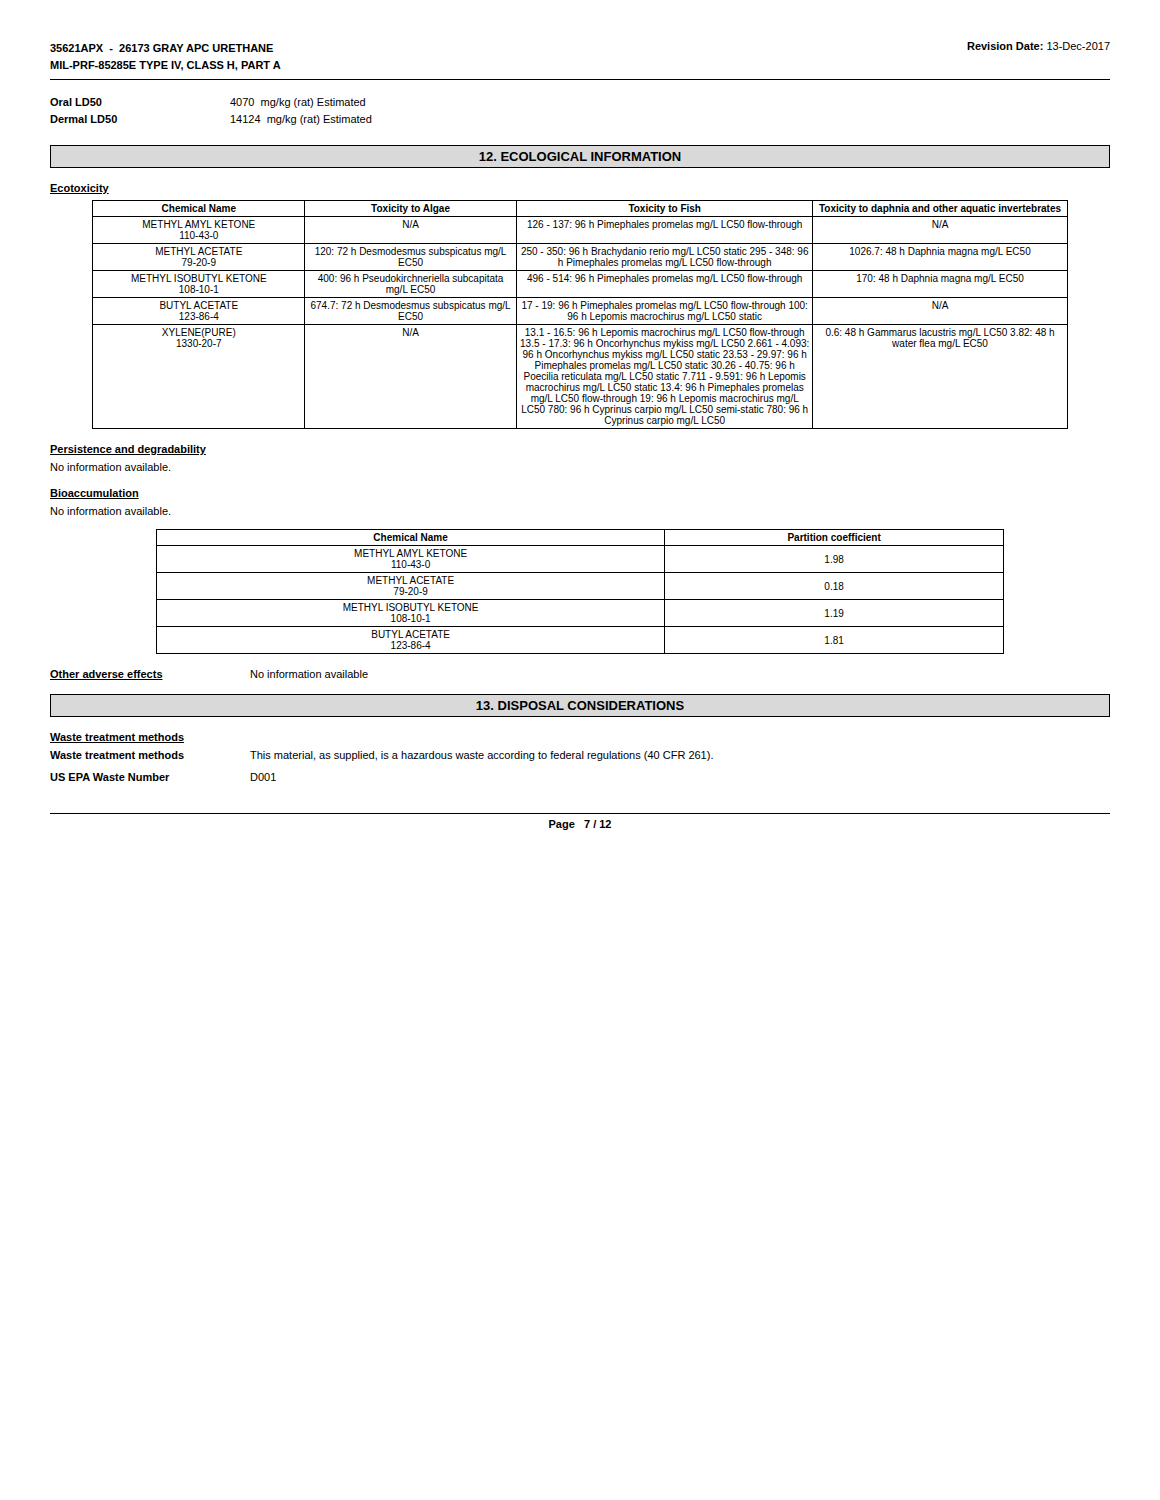35621APX - 26173 GRAY APC URETHANE
MIL-PRF-85285E TYPE IV, CLASS H, PART A
Revision Date: 13-Dec-2017
Oral LD50
Dermal LD50
4070 mg/kg (rat) Estimated
14124 mg/kg (rat) Estimated
12. ECOLOGICAL INFORMATION
Ecotoxicity
| Chemical Name | Toxicity to Algae | Toxicity to Fish | Toxicity to daphnia and other aquatic invertebrates |
| --- | --- | --- | --- |
| METHYL AMYL KETONE 110-43-0 | N/A | 126 - 137: 96 h Pimephales promelas mg/L LC50 flow-through | N/A |
| METHYL ACETATE 79-20-9 | 120: 72 h Desmodesmus subspicatus mg/L EC50 | 250 - 350: 96 h Brachydanio rerio mg/L LC50 static 295 - 348: 96 h Pimephales promelas mg/L LC50 flow-through | 1026.7: 48 h Daphnia magna mg/L EC50 |
| METHYL ISOBUTYL KETONE 108-10-1 | 400: 96 h Pseudokirchneriella subcapitata mg/L EC50 | 496 - 514: 96 h Pimephales promelas mg/L LC50 flow-through | 170: 48 h Daphnia magna mg/L EC50 |
| BUTYL ACETATE 123-86-4 | 674.7: 72 h Desmodesmus subspicatus mg/L EC50 | 17 - 19: 96 h Pimephales promelas mg/L LC50 flow-through 100: 96 h Lepomis macrochirus mg/L LC50 static | N/A |
| XYLENE(PURE) 1330-20-7 | N/A | 13.1 - 16.5: 96 h Lepomis macrochirus mg/L LC50 flow-through 13.5 - 17.3: 96 h Oncorhynchus mykiss mg/L LC50 2.661 - 4.093: 96 h Oncorhynchus mykiss mg/L LC50 static 23.53 - 29.97: 96 h Pimephales promelas mg/L LC50 static 30.26 - 40.75: 96 h Poecilia reticulata mg/L LC50 static 7.711 - 9.591: 96 h Lepomis macrochirus mg/L LC50 static 13.4: 96 h Pimephales promelas mg/L LC50 flow-through 19: 96 h Lepomis macrochirus mg/L LC50 780: 96 h Cyprinus carpio mg/L LC50 semi-static 780: 96 h Cyprinus carpio mg/L LC50 | 0.6: 48 h Gammarus lacustris mg/L LC50 3.82: 48 h water flea mg/L EC50 |
Persistence and degradability
No information available.
Bioaccumulation
No information available.
| Chemical Name | Partition coefficient |
| --- | --- |
| METHYL AMYL KETONE 110-43-0 | 1.98 |
| METHYL ACETATE 79-20-9 | 0.18 |
| METHYL ISOBUTYL KETONE 108-10-1 | 1.19 |
| BUTYL ACETATE 123-86-4 | 1.81 |
Other adverse effects
No information available
13. DISPOSAL CONSIDERATIONS
Waste treatment methods
Waste treatment methods
This material, as supplied, is a hazardous waste according to federal regulations (40 CFR 261).
US EPA Waste Number
D001
Page 7 / 12